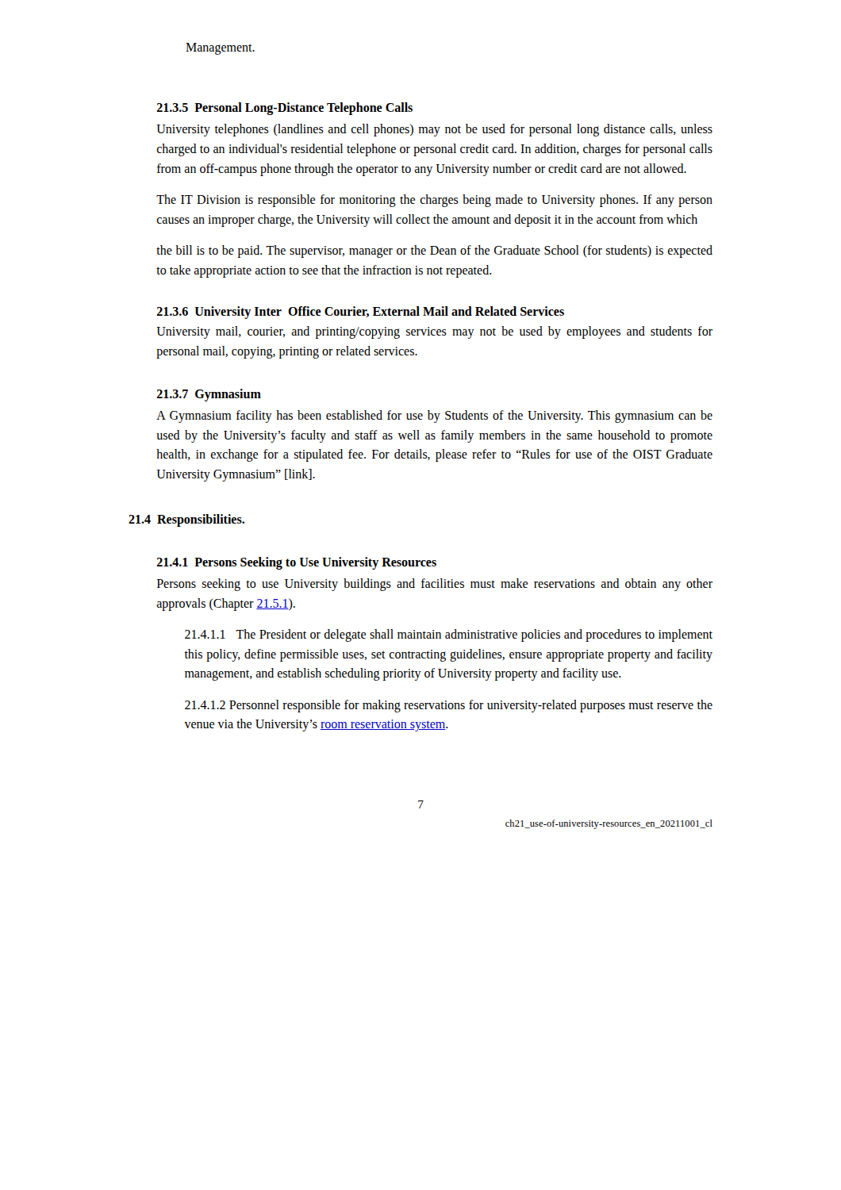Management.
21.3.5 Personal Long-Distance Telephone Calls
University telephones (landlines and cell phones) may not be used for personal long distance calls, unless charged to an individual's residential telephone or personal credit card. In addition, charges for personal calls from an off-campus phone through the operator to any University number or credit card are not allowed.
The IT Division is responsible for monitoring the charges being made to University phones. If any person causes an improper charge, the University will collect the amount and deposit it in the account from which
the bill is to be paid. The supervisor, manager or the Dean of the Graduate School (for students) is expected to take appropriate action to see that the infraction is not repeated.
21.3.6 University Inter Office Courier, External Mail and Related Services
University mail, courier, and printing/copying services may not be used by employees and students for personal mail, copying, printing or related services.
21.3.7 Gymnasium
A Gymnasium facility has been established for use by Students of the University. This gymnasium can be used by the University’s faculty and staff as well as family members in the same household to promote health, in exchange for a stipulated fee. For details, please refer to “Rules for use of the OIST Graduate University Gymnasium” [link].
21.4 Responsibilities.
21.4.1 Persons Seeking to Use University Resources
Persons seeking to use University buildings and facilities must make reservations and obtain any other approvals (Chapter 21.5.1).
21.4.1.1 The President or delegate shall maintain administrative policies and procedures to implement this policy, define permissible uses, set contracting guidelines, ensure appropriate property and facility management, and establish scheduling priority of University property and facility use.
21.4.1.2 Personnel responsible for making reservations for university-related purposes must reserve the venue via the University’s room reservation system.
7 ch21_use-of-university-resources_en_20211001_cl